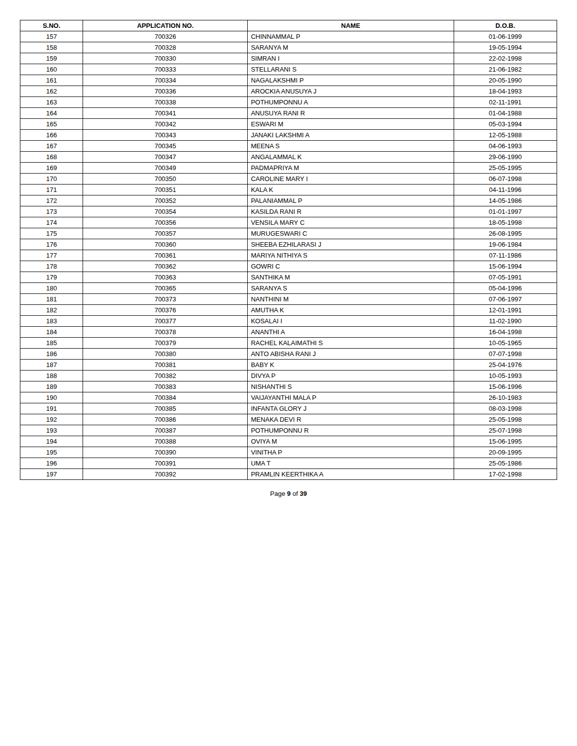| S.NO. | APPLICATION NO. | NAME | D.O.B. |
| --- | --- | --- | --- |
| 157 | 700326 | CHINNAMMAL P | 01-06-1999 |
| 158 | 700328 | SARANYA M | 19-05-1994 |
| 159 | 700330 | SIMRAN I | 22-02-1998 |
| 160 | 700333 | STELLARANI S | 21-06-1982 |
| 161 | 700334 | NAGALAKSHMI P | 20-05-1990 |
| 162 | 700336 | AROCKIA ANUSUYA J | 18-04-1993 |
| 163 | 700338 | POTHUMPONNU A | 02-11-1991 |
| 164 | 700341 | ANUSUYA RANI R | 01-04-1988 |
| 165 | 700342 | ESWARI M | 05-03-1994 |
| 166 | 700343 | JANAKI LAKSHMI A | 12-05-1988 |
| 167 | 700345 | MEENA S | 04-06-1993 |
| 168 | 700347 | ANGALAMMAL K | 29-06-1990 |
| 169 | 700349 | PADMAPRIYA M | 25-05-1995 |
| 170 | 700350 | CAROLINE MARY I | 06-07-1998 |
| 171 | 700351 | KALA K | 04-11-1996 |
| 172 | 700352 | PALANIAMMAL P | 14-05-1986 |
| 173 | 700354 | KASILDA RANI R | 01-01-1997 |
| 174 | 700356 | VENSILA MARY C | 18-05-1998 |
| 175 | 700357 | MURUGESWARI C | 26-08-1995 |
| 176 | 700360 | SHEEBA EZHILARASI J | 19-06-1984 |
| 177 | 700361 | MARIYA NITHIYA S | 07-11-1986 |
| 178 | 700362 | GOWRI C | 15-06-1994 |
| 179 | 700363 | SANTHIKA M | 07-05-1991 |
| 180 | 700365 | SARANYA S | 05-04-1996 |
| 181 | 700373 | NANTHINI M | 07-06-1997 |
| 182 | 700376 | AMUTHA K | 12-01-1991 |
| 183 | 700377 | KOSALAI I | 11-02-1990 |
| 184 | 700378 | ANANTHI A | 16-04-1998 |
| 185 | 700379 | RACHEL KALAIMATHI S | 10-05-1965 |
| 186 | 700380 | ANTO ABISHA RANI J | 07-07-1998 |
| 187 | 700381 | BABY K | 25-04-1976 |
| 188 | 700382 | DIVYA P | 10-05-1993 |
| 189 | 700383 | NISHANTHI S | 15-06-1996 |
| 190 | 700384 | VAIJAYANTHI MALA P | 26-10-1983 |
| 191 | 700385 | INFANTA GLORY J | 08-03-1998 |
| 192 | 700386 | MENAKA DEVI R | 25-05-1998 |
| 193 | 700387 | POTHUMPONNU R | 25-07-1998 |
| 194 | 700388 | OVIYA M | 15-06-1995 |
| 195 | 700390 | VINITHA P | 20-09-1995 |
| 196 | 700391 | UMA T | 25-05-1986 |
| 197 | 700392 | PRAMLIN KEERTHIKA A | 17-02-1998 |
Page 9 of 39